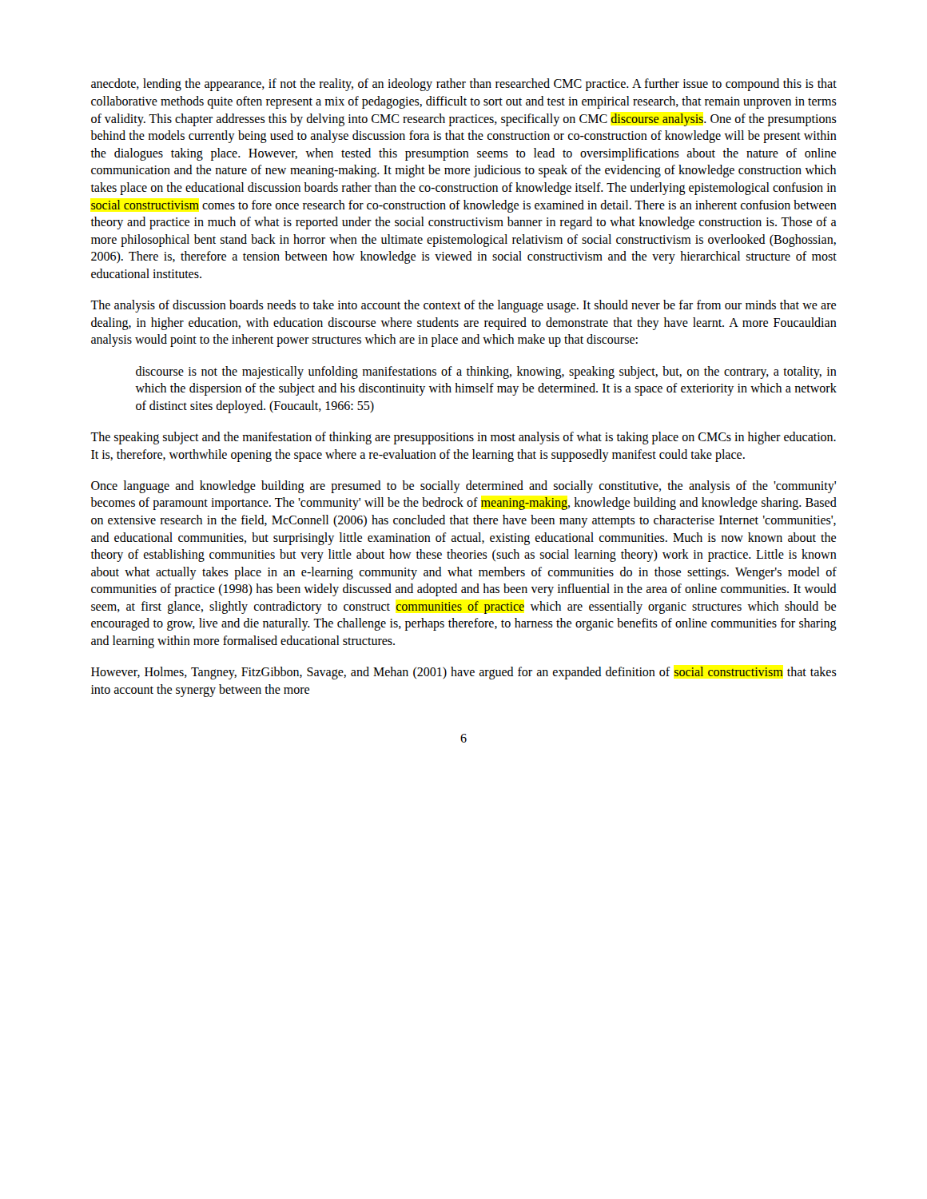anecdote, lending the appearance, if not the reality, of an ideology rather than researched CMC practice. A further issue to compound this is that collaborative methods quite often represent a mix of pedagogies, difficult to sort out and test in empirical research, that remain unproven in terms of validity. This chapter addresses this by delving into CMC research practices, specifically on CMC discourse analysis. One of the presumptions behind the models currently being used to analyse discussion fora is that the construction or co-construction of knowledge will be present within the dialogues taking place. However, when tested this presumption seems to lead to oversimplifications about the nature of online communication and the nature of new meaning-making. It might be more judicious to speak of the evidencing of knowledge construction which takes place on the educational discussion boards rather than the co-construction of knowledge itself. The underlying epistemological confusion in social constructivism comes to fore once research for co-construction of knowledge is examined in detail. There is an inherent confusion between theory and practice in much of what is reported under the social constructivism banner in regard to what knowledge construction is. Those of a more philosophical bent stand back in horror when the ultimate epistemological relativism of social constructivism is overlooked (Boghossian, 2006). There is, therefore a tension between how knowledge is viewed in social constructivism and the very hierarchical structure of most educational institutes.
The analysis of discussion boards needs to take into account the context of the language usage. It should never be far from our minds that we are dealing, in higher education, with education discourse where students are required to demonstrate that they have learnt. A more Foucauldian analysis would point to the inherent power structures which are in place and which make up that discourse:
discourse is not the majestically unfolding manifestations of a thinking, knowing, speaking subject, but, on the contrary, a totality, in which the dispersion of the subject and his discontinuity with himself may be determined. It is a space of exteriority in which a network of distinct sites deployed. (Foucault, 1966: 55)
The speaking subject and the manifestation of thinking are presuppositions in most analysis of what is taking place on CMCs in higher education. It is, therefore, worthwhile opening the space where a re-evaluation of the learning that is supposedly manifest could take place.
Once language and knowledge building are presumed to be socially determined and socially constitutive, the analysis of the 'community' becomes of paramount importance. The 'community' will be the bedrock of meaning-making, knowledge building and knowledge sharing. Based on extensive research in the field, McConnell (2006) has concluded that there have been many attempts to characterise Internet 'communities', and educational communities, but surprisingly little examination of actual, existing educational communities. Much is now known about the theory of establishing communities but very little about how these theories (such as social learning theory) work in practice. Little is known about what actually takes place in an e-learning community and what members of communities do in those settings. Wenger's model of communities of practice (1998) has been widely discussed and adopted and has been very influential in the area of online communities. It would seem, at first glance, slightly contradictory to construct communities of practice which are essentially organic structures which should be encouraged to grow, live and die naturally. The challenge is, perhaps therefore, to harness the organic benefits of online communities for sharing and learning within more formalised educational structures.
However, Holmes, Tangney, FitzGibbon, Savage, and Mehan (2001) have argued for an expanded definition of social constructivism that takes into account the synergy between the more
6